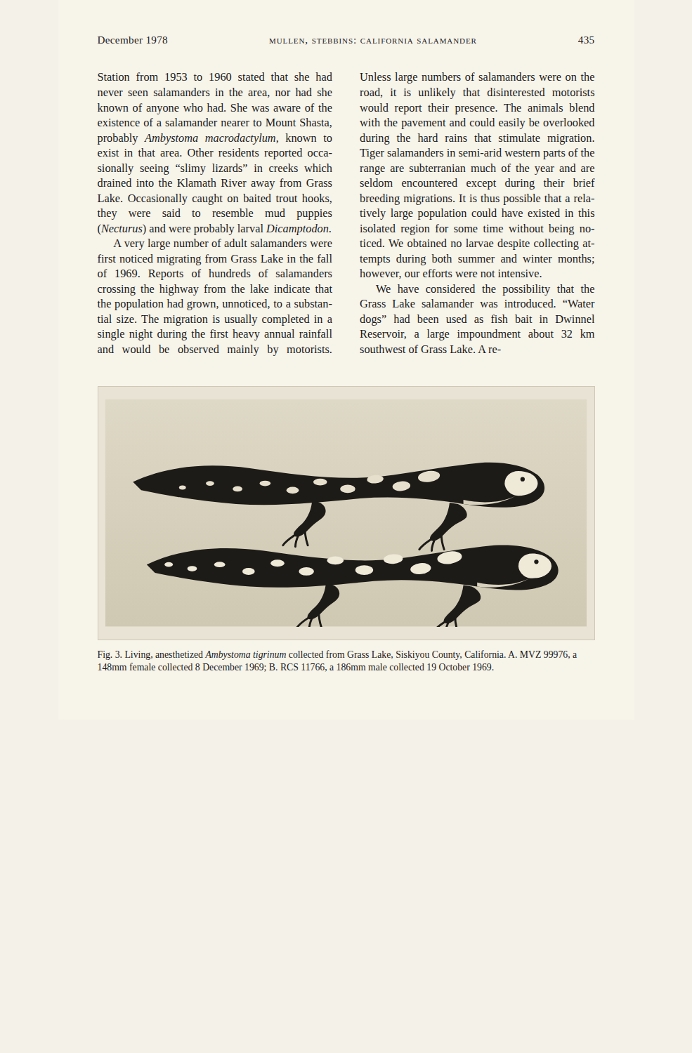December 1978 Mullen, Stebbins: California Salamander 435
Station from 1953 to 1960 stated that she had never seen salamanders in the area, nor had she known of anyone who had. She was aware of the existence of a salamander nearer to Mount Shasta, probably Ambystoma macrodactylum, known to exist in that area. Other residents reported occasionally seeing “slimy lizards” in creeks which drained into the Klamath River away from Grass Lake. Occasionally caught on baited trout hooks, they were said to resemble mud puppies (Necturus) and were probably larval Dicamptodon.
A very large number of adult salamanders were first noticed migrating from Grass Lake in the fall of 1969. Reports of hundreds of salamanders crossing the highway from the lake indicate that the population had grown, unnoticed, to a substantial size. The migration is usually completed in a single night during the first heavy annual rainfall and would be observed mainly by motorists. Unless large numbers of salamanders were on the road, it is unlikely that disinterested motorists would report their presence. The animals blend with the pavement and could easily be overlooked during the hard rains that stimulate migration. Tiger salamanders in semi-arid western parts of the range are subterranian much of the year and are seldom encountered except during their brief breeding migrations. It is thus possible that a relatively large population could have existed in this isolated region for some time without being noticed. We obtained no larvae despite collecting attempts during both summer and winter months; however, our efforts were not intensive.
We have considered the possibility that the Grass Lake salamander was introduced. “Water dogs” had been used as fish bait in Dwinnel Reservoir, a large impoundment about 32 km southwest of Grass Lake. A re-
Fig. 3. Living, anesthetized Ambystoma tigrinum collected from Grass Lake, Siskiyou County, California. A. MVZ 99976, a 148mm female collected 8 December 1969; B. RCS 11766, a 186mm male collected 19 October 1969.